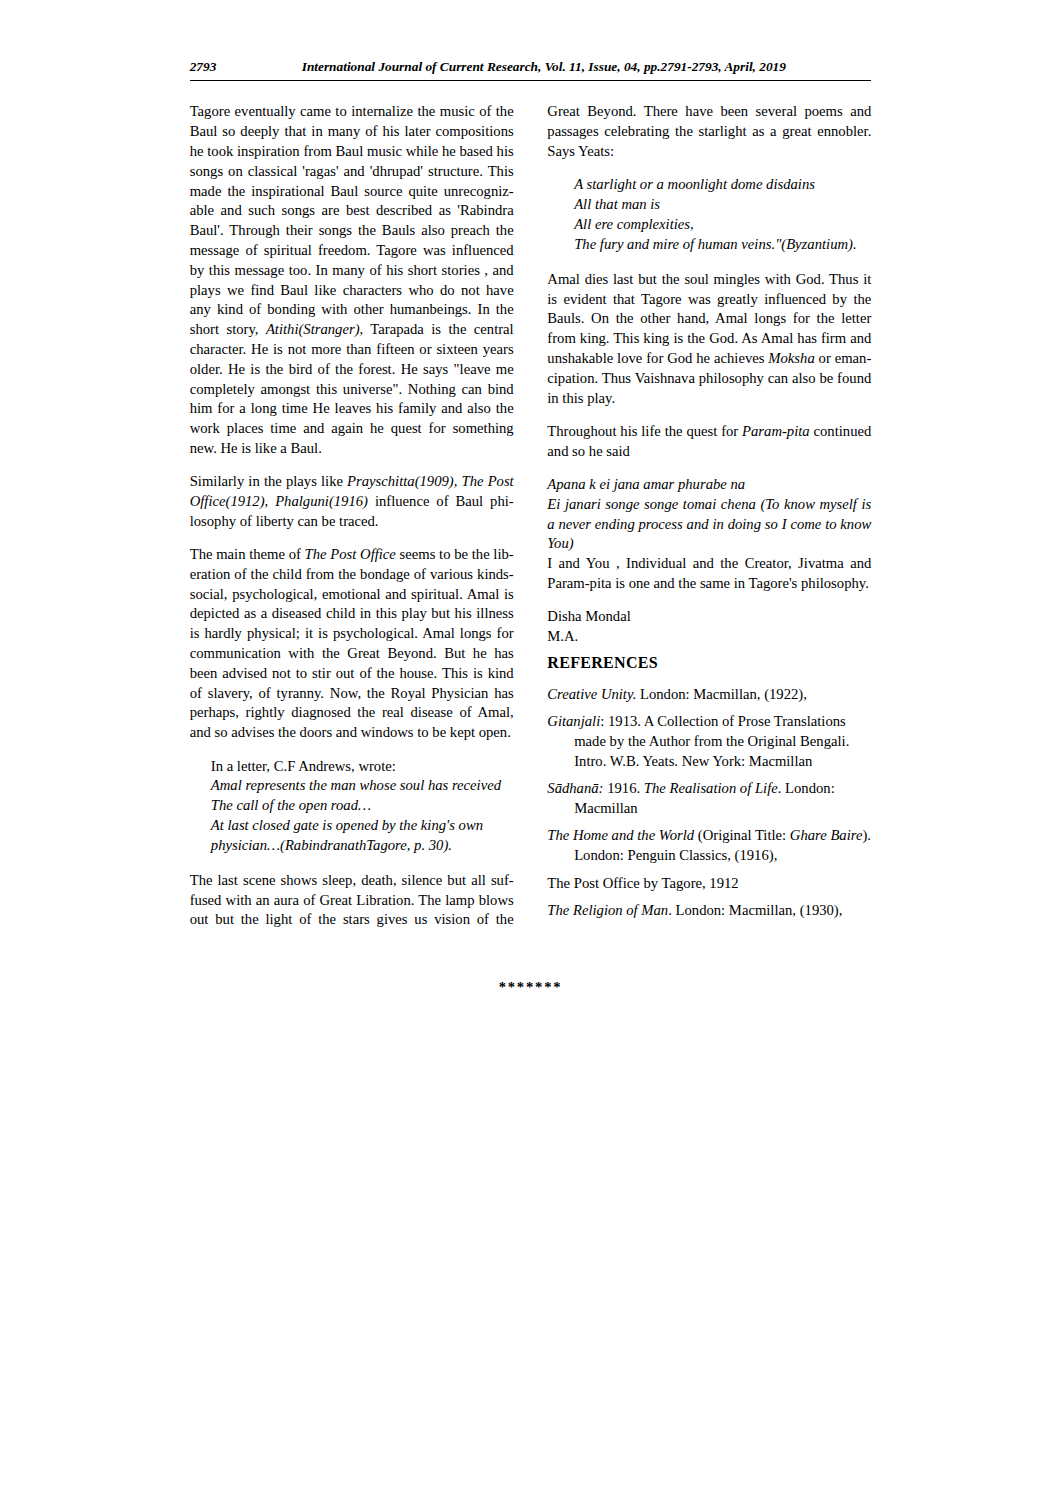2793 International Journal of Current Research, Vol. 11, Issue, 04, pp.2791-2793, April, 2019
Tagore eventually came to internalize the music of the Baul so deeply that in many of his later compositions he took inspiration from Baul music while he based his songs on classical 'ragas' and 'dhrupad' structure. This made the inspirational Baul source quite unrecognizable and such songs are best described as 'Rabindra Baul'. Through their songs the Bauls also preach the message of spiritual freedom. Tagore was influenced by this message too. In many of his short stories , and plays we find Baul like characters who do not have any kind of bonding with other humanbeings. In the short story, Atithi(Stranger), Tarapada is the central character. He is not more than fifteen or sixteen years older. He is the bird of the forest. He says "leave me completely amongst this universe". Nothing can bind him for a long time He leaves his family and also the work places time and again he quest for something new. He is like a Baul.
Similarly in the plays like Prayschitta(1909), The Post Office(1912), Phalguni(1916) influence of Baul philosophy of liberty can be traced.
The main theme of The Post Office seems to be the liberation of the child from the bondage of various kinds-social, psychological, emotional and spiritual. Amal is depicted as a diseased child in this play but his illness is hardly physical; it is psychological. Amal longs for communication with the Great Beyond. But he has been advised not to stir out of the house. This is kind of slavery, of tyranny. Now, the Royal Physician has perhaps, rightly diagnosed the real disease of Amal, and so advises the doors and windows to be kept open.
In a letter, C.F Andrews, wrote:
Amal represents the man whose soul has received
The call of the open road…
At last closed gate is opened by the king's own physician…(RabindranathTagore, p. 30).
The last scene shows sleep, death, silence but all suffused with an aura of Great Libration. The lamp blows out but the light of the stars gives us vision of the Great Beyond. There have been several poems and passages celebrating the starlight as a great ennobler. Says Yeats:
A starlight or a moonlight dome disdains
All that man is
All ere complexities,
The fury and mire of human veins."(Byzantium).
Amal dies last but the soul mingles with God. Thus it is evident that Tagore was greatly influenced by the Bauls. On the other hand, Amal longs for the letter from king. This king is the God. As Amal has firm and unshakable love for God he achieves Moksha or emancipation. Thus Vaishnava philosophy can also be found in this play.
Throughout his life the quest for Param-pita continued and so he said
Apana k ei jana amar phurabe na
Ei janari songe songe tomai chena (To know myself is a never ending process and in doing so I come to know You)
I and You , Individual and the Creator, Jivatma and Param-pita is one and the same in Tagore's philosophy.
Disha Mondal
M.A.
REFERENCES
Creative Unity. London: Macmillan, (1922),
Gitanjali: 1913. A Collection of Prose Translations made by the Author from the Original Bengali. Intro. W.B. Yeats. New York: Macmillan
Sādhanā: 1916. The Realisation of Life. London: Macmillan
The Home and the World (Original Title: Ghare Baire). London: Penguin Classics, (1916),
The Post Office by Tagore, 1912
The Religion of Man. London: Macmillan, (1930),
*******